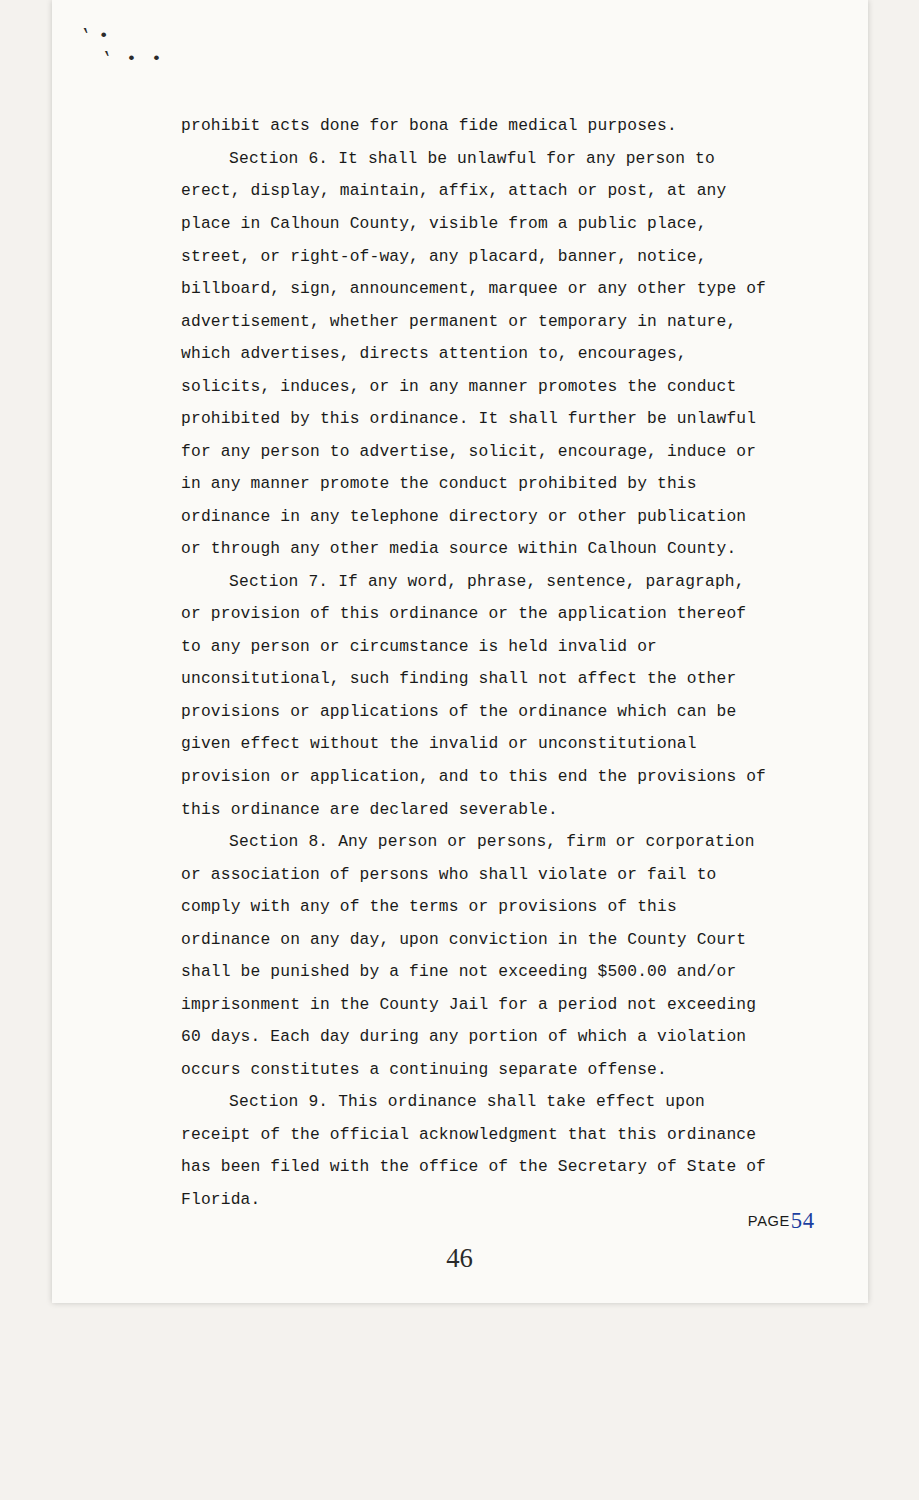‛• ‛ • •
prohibit acts done for bona fide medical purposes.
Section 6. It shall be unlawful for any person to erect, display, maintain, affix, attach or post, at any place in Calhoun County, visible from a public place, street, or right-of-way, any placard, banner, notice, billboard, sign, announcement, marquee or any other type of advertisement, whether permanent or temporary in nature, which advertises, directs attention to, encourages, solicits, induces, or in any manner promotes the conduct prohibited by this ordinance. It shall further be unlawful for any person to advertise, solicit, encourage, induce or in any manner promote the conduct prohibited by this ordinance in any telephone directory or other publication or through any other media source within Calhoun County.
Section 7. If any word, phrase, sentence, paragraph, or provision of this ordinance or the application thereof to any person or circumstance is held invalid or unconsitutional, such finding shall not affect the other provisions or applications of the ordinance which can be given effect without the invalid or unconstitutional provision or application, and to this end the provisions of this ordinance are declared severable.
Section 8. Any person or persons, firm or corporation or association of persons who shall violate or fail to comply with any of the terms or provisions of this ordinance on any day, upon conviction in the County Court shall be punished by a fine not exceeding $500.00 and/or imprisonment in the County Jail for a period not exceeding 60 days. Each day during any portion of which a violation occurs constitutes a continuing separate offense.
Section 9. This ordinance shall take effect upon receipt of the official acknowledgment that this ordinance has been filed with the office of the Secretary of State of Florida.
PAGE54
46